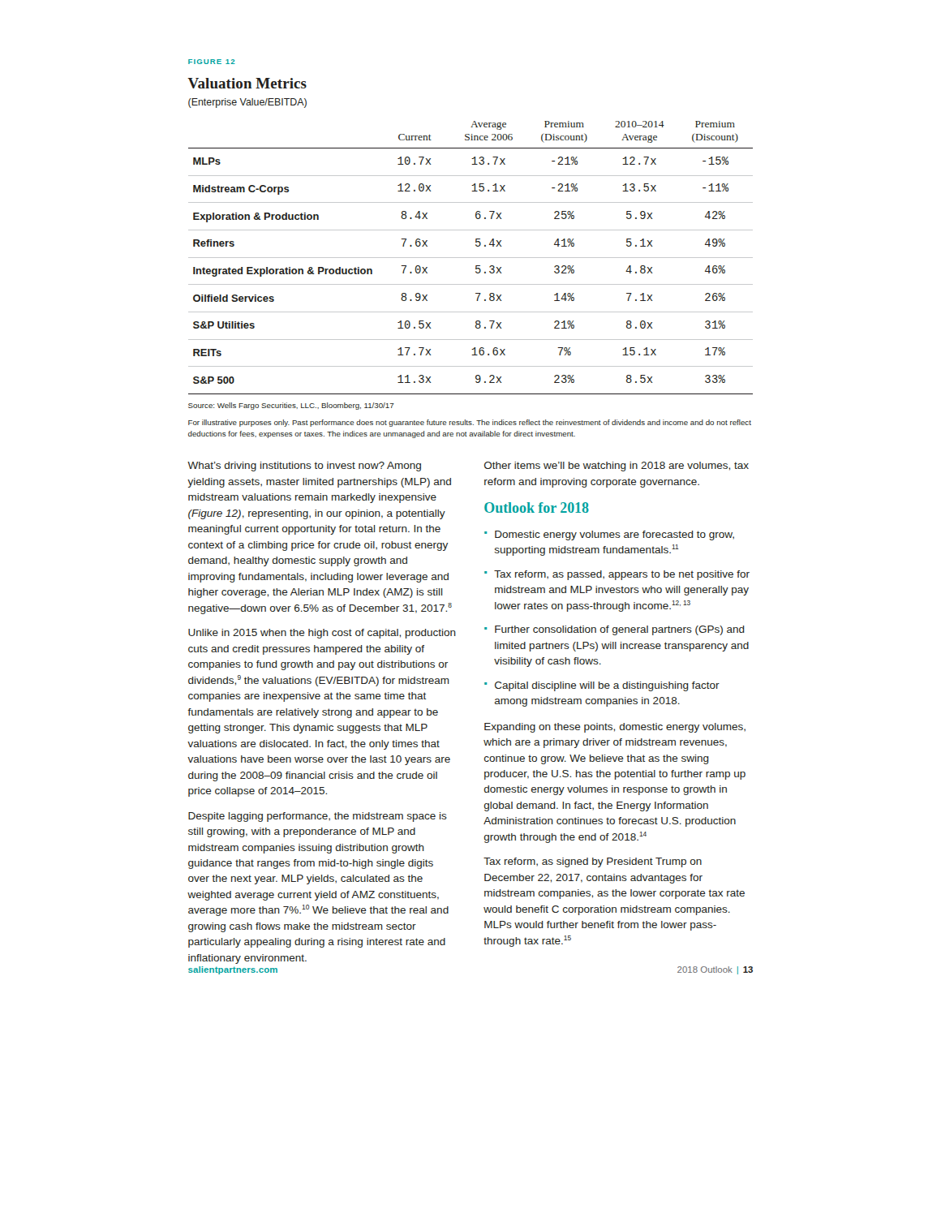Figure 12
Valuation Metrics
(Enterprise Value/EBITDA)
| | Current | Average Since 2006 | Premium (Discount) | 2010–2014 Average | Premium (Discount) |
| --- | --- | --- | --- | --- | --- |
| MLPs | 10.7x | 13.7x | -21% | 12.7x | -15% |
| Midstream C-Corps | 12.0x | 15.1x | -21% | 13.5x | -11% |
| Exploration & Production | 8.4x | 6.7x | 25% | 5.9x | 42% |
| Refiners | 7.6x | 5.4x | 41% | 5.1x | 49% |
| Integrated Exploration & Production | 7.0x | 5.3x | 32% | 4.8x | 46% |
| Oilfield Services | 8.9x | 7.8x | 14% | 7.1x | 26% |
| S&P Utilities | 10.5x | 8.7x | 21% | 8.0x | 31% |
| REITs | 17.7x | 16.6x | 7% | 15.1x | 17% |
| S&P 500 | 11.3x | 9.2x | 23% | 8.5x | 33% |
Source: Wells Fargo Securities, LLC., Bloomberg, 11/30/17
For illustrative purposes only. Past performance does not guarantee future results. The indices reflect the reinvestment of dividends and income and do not reflect deductions for fees, expenses or taxes. The indices are unmanaged and are not available for direct investment.
What’s driving institutions to invest now? Among yielding assets, master limited partnerships (MLP) and midstream valuations remain markedly inexpensive (Figure 12), representing, in our opinion, a potentially meaningful current opportunity for total return. In the context of a climbing price for crude oil, robust energy demand, healthy domestic supply growth and improving fundamentals, including lower leverage and higher coverage, the Alerian MLP Index (AMZ) is still negative—down over 6.5% as of December 31, 2017.8
Unlike in 2015 when the high cost of capital, production cuts and credit pressures hampered the ability of companies to fund growth and pay out distributions or dividends,9 the valuations (EV/EBITDA) for midstream companies are inexpensive at the same time that fundamentals are relatively strong and appear to be getting stronger. This dynamic suggests that MLP valuations are dislocated. In fact, the only times that valuations have been worse over the last 10 years are during the 2008–09 financial crisis and the crude oil price collapse of 2014–2015.
Despite lagging performance, the midstream space is still growing, with a preponderance of MLP and midstream companies issuing distribution growth guidance that ranges from mid-to-high single digits over the next year. MLP yields, calculated as the weighted average current yield of AMZ constituents, average more than 7%.10 We believe that the real and growing cash flows make the midstream sector particularly appealing during a rising interest rate and inflationary environment.
Other items we’ll be watching in 2018 are volumes, tax reform and improving corporate governance.
Outlook for 2018
Domestic energy volumes are forecasted to grow, supporting midstream fundamentals.11
Tax reform, as passed, appears to be net positive for midstream and MLP investors who will generally pay lower rates on pass-through income.12, 13
Further consolidation of general partners (GPs) and limited partners (LPs) will increase transparency and visibility of cash flows.
Capital discipline will be a distinguishing factor among midstream companies in 2018.
Expanding on these points, domestic energy volumes, which are a primary driver of midstream revenues, continue to grow. We believe that as the swing producer, the U.S. has the potential to further ramp up domestic energy volumes in response to growth in global demand. In fact, the Energy Information Administration continues to forecast U.S. production growth through the end of 2018.14
Tax reform, as signed by President Trump on December 22, 2017, contains advantages for midstream companies, as the lower corporate tax rate would benefit C corporation midstream companies. MLPs would further benefit from the lower pass-through tax rate.15
salientpartners.com 2018 Outlook|13